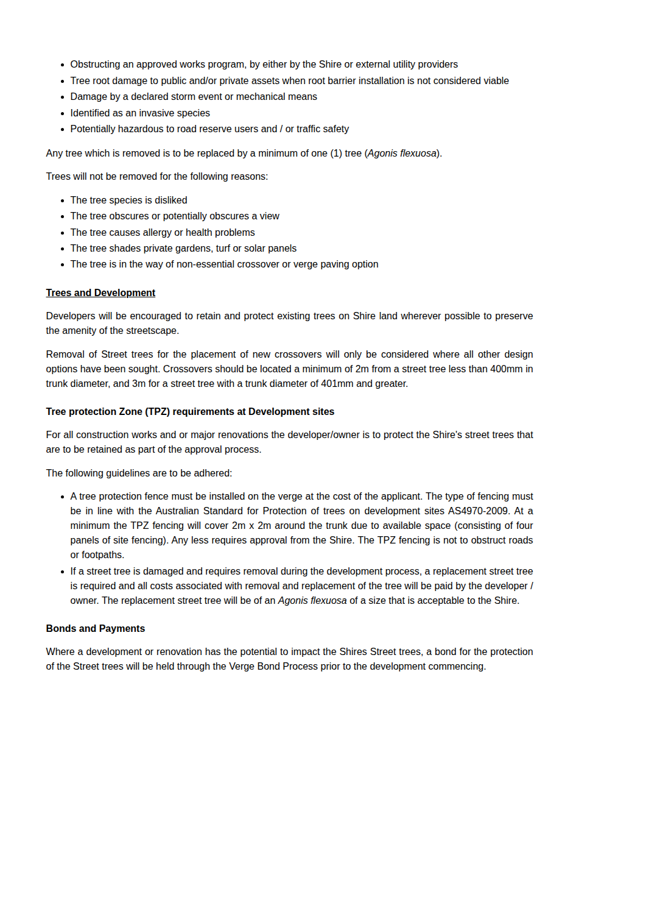Obstructing an approved works program, by either by the Shire or external utility providers
Tree root damage to public and/or private assets when root barrier installation is not considered viable
Damage by a declared storm event or mechanical means
Identified as an invasive species
Potentially hazardous to road reserve users and / or traffic safety
Any tree which is removed is to be replaced by a minimum of one (1) tree (Agonis flexuosa).
Trees will not be removed for the following reasons:
The tree species is disliked
The tree obscures or potentially obscures a view
The tree causes allergy or health problems
The tree shades private gardens, turf or solar panels
The tree is in the way of non-essential crossover or verge paving option
Trees and Development
Developers will be encouraged to retain and protect existing trees on Shire land wherever possible to preserve the amenity of the streetscape.
Removal of Street trees for the placement of new crossovers will only be considered where all other design options have been sought. Crossovers should be located a minimum of 2m from a street tree less than 400mm in trunk diameter, and 3m for a street tree with a trunk diameter of 401mm and greater.
Tree protection Zone (TPZ) requirements at Development sites
For all construction works and or major renovations the developer/owner is to protect the Shire's street trees that are to be retained as part of the approval process.
The following guidelines are to be adhered:
A tree protection fence must be installed on the verge at the cost of the applicant. The type of fencing must be in line with the Australian Standard for Protection of trees on development sites AS4970-2009. At a minimum the TPZ fencing will cover 2m x 2m around the trunk due to available space (consisting of four panels of site fencing). Any less requires approval from the Shire. The TPZ fencing is not to obstruct roads or footpaths.
If a street tree is damaged and requires removal during the development process, a replacement street tree is required and all costs associated with removal and replacement of the tree will be paid by the developer / owner. The replacement street tree will be of an Agonis flexuosa of a size that is acceptable to the Shire.
Bonds and Payments
Where a development or renovation has the potential to impact the Shires Street trees, a bond for the protection of the Street trees will be held through the Verge Bond Process prior to the development commencing.